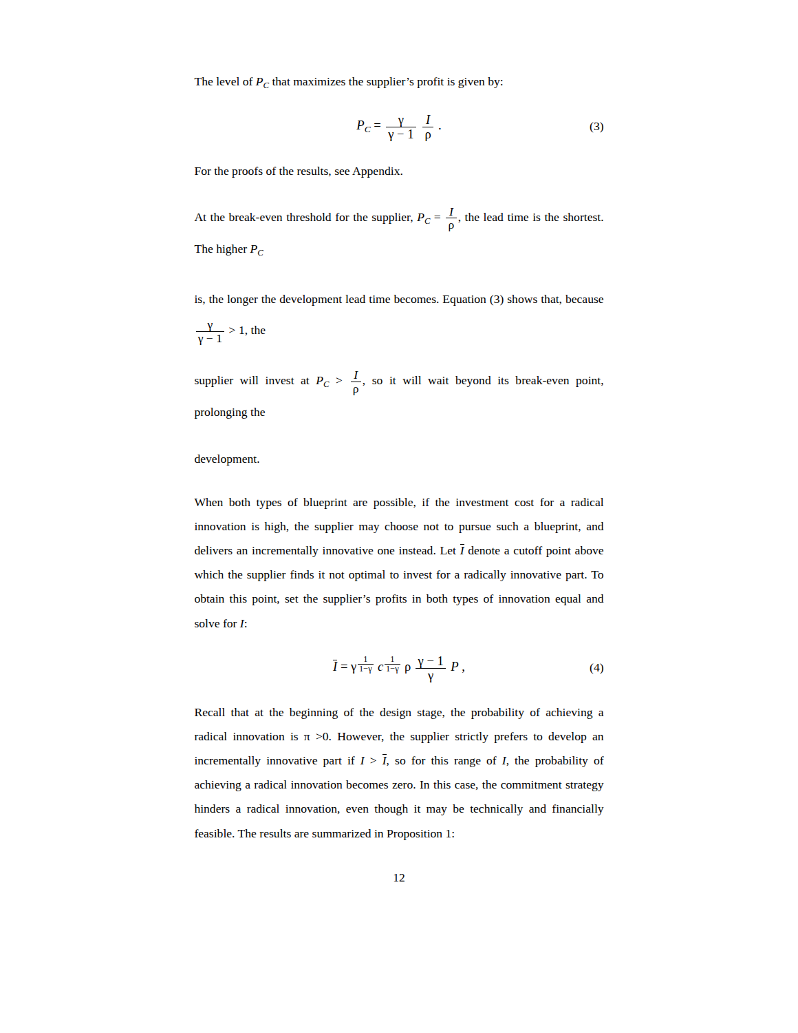The level of PC that maximizes the supplier’s profit is given by:
PC = γ γ − 1 I ρ . (3)
For the proofs of the results, see Appendix.
At the break-even threshold for the supplier, PC = Iρ, the lead time is the shortest. The higher PC
is, the longer the development lead time becomes. Equation (3) shows that, because γγ − 1 > 1, the
supplier will invest at PC > Iρ, so it will wait beyond its break-even point, prolonging the
development.
When both types of blueprint are possible, if the investment cost for a radical innovation is high, the supplier may choose not to pursue such a blueprint, and delivers an incrementally innovative one instead. Let I denote a cutoff point above which the supplier finds it not optimal to invest for a radically innovative part. To obtain this point, set the supplier’s profits in both types of innovation equal and solve for I:
I = γ11−γ c 11−γ ρ γ − 1 γ P , (4)
Recall that at the beginning of the design stage, the probability of achieving a radical innovation is π >0. However, the supplier strictly prefers to develop an incrementally innovative part if I > I, so for this range of I, the probability of achieving a radical innovation becomes zero. In this case, the commitment strategy hinders a radical innovation, even though it may be technically and financially feasible. The results are summarized in Proposition 1:
12